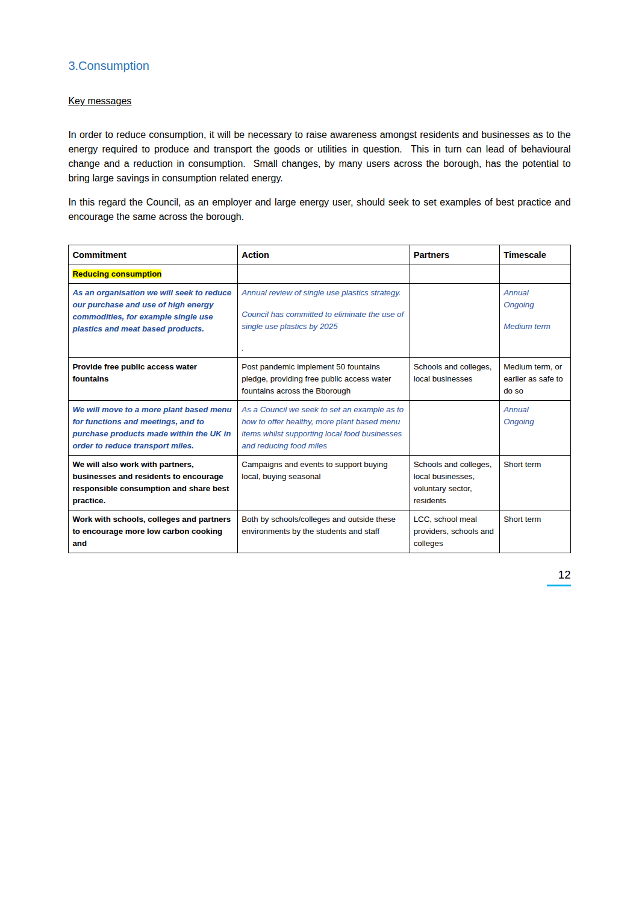3.Consumption
Key messages
In order to reduce consumption, it will be necessary to raise awareness amongst residents and businesses as to the energy required to produce and transport the goods or utilities in question. This in turn can lead of behavioural change and a reduction in consumption. Small changes, by many users across the borough, has the potential to bring large savings in consumption related energy.
In this regard the Council, as an employer and large energy user, should seek to set examples of best practice and encourage the same across the borough.
| Commitment | Action | Partners | Timescale |
| --- | --- | --- | --- |
| Reducing consumption | | | |
| As an organisation we will seek to reduce our purchase and use of high energy commodities, for example single use plastics and meat based products. | Annual review of single use plastics strategy. Council has committed to eliminate the use of single use plastics by 2025 . | | Annual Ongoing Medium term |
| Provide free public access water fountains | Post pandemic implement 50 fountains pledge, providing free public access water fountains across the Bborough | Schools and colleges, local businesses | Medium term, or earlier as safe to do so |
| We will move to a more plant based menu for functions and meetings, and to purchase products made within the UK in order to reduce transport miles. | As a Council we seek to set an example as to how to offer healthy, more plant based menu items whilst supporting local food businesses and reducing food miles | | Annual Ongoing |
| We will also work with partners, businesses and residents to encourage responsible consumption and share best practice. | Campaigns and events to support buying local, buying seasonal | Schools and colleges, local businesses, voluntary sector, residents | Short term |
| Work with schools, colleges and partners to encourage more low carbon cooking and | Both by schools/colleges and outside these environments by the students and staff | LCC, school meal providers, schools and colleges | Short term |
12